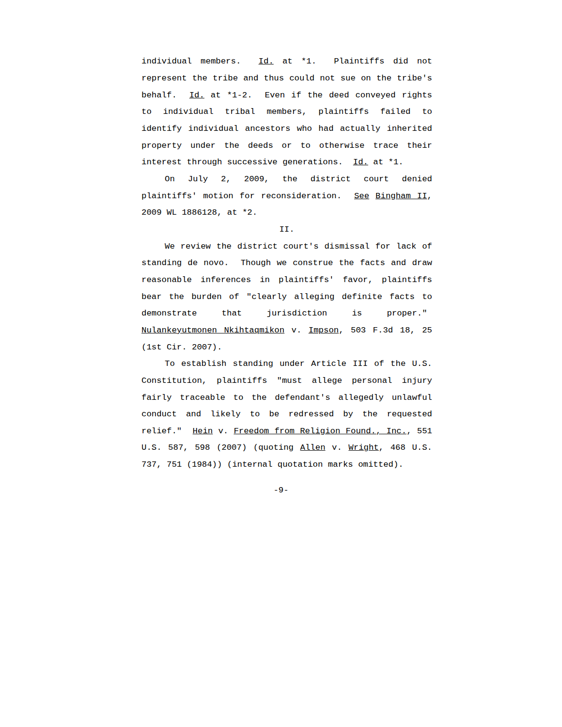individual members. Id. at *1. Plaintiffs did not represent the tribe and thus could not sue on the tribe's behalf. Id. at *1-2. Even if the deed conveyed rights to individual tribal members, plaintiffs failed to identify individual ancestors who had actually inherited property under the deeds or to otherwise trace their interest through successive generations. Id. at *1.
On July 2, 2009, the district court denied plaintiffs' motion for reconsideration. See Bingham II, 2009 WL 1886128, at *2.
II.
We review the district court's dismissal for lack of standing de novo. Though we construe the facts and draw reasonable inferences in plaintiffs' favor, plaintiffs bear the burden of "clearly alleging definite facts to demonstrate that jurisdiction is proper." Nulankeyutmonen Nkihtaqmikon v. Impson, 503 F.3d 18, 25 (1st Cir. 2007).
To establish standing under Article III of the U.S. Constitution, plaintiffs "must allege personal injury fairly traceable to the defendant's allegedly unlawful conduct and likely to be redressed by the requested relief." Hein v. Freedom from Religion Found., Inc., 551 U.S. 587, 598 (2007) (quoting Allen v. Wright, 468 U.S. 737, 751 (1984)) (internal quotation marks omitted).
-9-